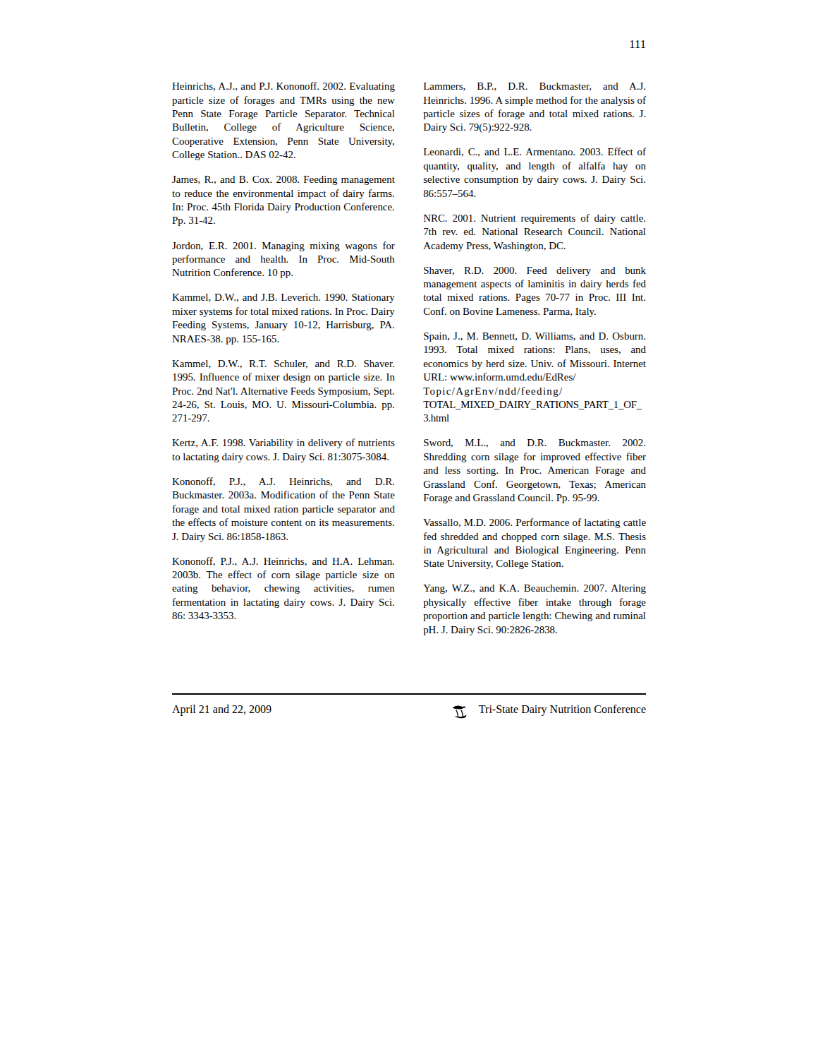111
Heinrichs, A.J., and P.J. Kononoff. 2002. Evaluating particle size of forages and TMRs using the new Penn State Forage Particle Separator. Technical Bulletin, College of Agriculture Science, Cooperative Extension, Penn State University, College Station.. DAS 02-42.
James, R., and B. Cox. 2008. Feeding management to reduce the environmental impact of dairy farms. In: Proc. 45th Florida Dairy Production Conference. Pp. 31-42.
Jordon, E.R. 2001. Managing mixing wagons for performance and health. In Proc. Mid-South Nutrition Conference. 10 pp.
Kammel, D.W., and J.B. Leverich. 1990. Stationary mixer systems for total mixed rations. In Proc. Dairy Feeding Systems, January 10-12, Harrisburg, PA. NRAES-38. pp. 155-165.
Kammel, D.W., R.T. Schuler, and R.D. Shaver. 1995. Influence of mixer design on particle size. In Proc. 2nd Nat'l. Alternative Feeds Symposium, Sept. 24-26, St. Louis, MO. U. Missouri-Columbia. pp. 271-297.
Kertz, A.F. 1998. Variability in delivery of nutrients to lactating dairy cows. J. Dairy Sci. 81:3075-3084.
Kononoff, P.J., A.J. Heinrichs, and D.R. Buckmaster. 2003a. Modification of the Penn State forage and total mixed ration particle separator and the effects of moisture content on its measurements. J. Dairy Sci. 86:1858-1863.
Kononoff, P.J., A.J. Heinrichs, and H.A. Lehman. 2003b. The effect of corn silage particle size on eating behavior, chewing activities, rumen fermentation in lactating dairy cows. J. Dairy Sci. 86: 3343-3353.
Lammers, B.P., D.R. Buckmaster, and A.J. Heinrichs. 1996. A simple method for the analysis of particle sizes of forage and total mixed rations. J. Dairy Sci. 79(5):922-928.
Leonardi, C., and L.E. Armentano. 2003. Effect of quantity, quality, and length of alfalfa hay on selective consumption by dairy cows. J. Dairy Sci. 86:557–564.
NRC. 2001. Nutrient requirements of dairy cattle. 7th rev. ed. National Research Council. National Academy Press, Washington, DC.
Shaver, R.D. 2000. Feed delivery and bunk management aspects of laminitis in dairy herds fed total mixed rations. Pages 70-77 in Proc. III Int. Conf. on Bovine Lameness. Parma, Italy.
Spain, J., M. Bennett, D. Williams, and D. Osburn. 1993. Total mixed rations: Plans, uses, and economics by herd size. Univ. of Missouri. Internet URL: www.inform.umd.edu/EdRes/
Topic/AgrEnv/ndd/feeding/
TOTAL_MIXED_DAIRY_RATIONS_PART_1_OF_3.html
Sword, M.L., and D.R. Buckmaster. 2002. Shredding corn silage for improved effective fiber and less sorting. In Proc. American Forage and Grassland Conf. Georgetown, Texas; American Forage and Grassland Council. Pp. 95-99.
Vassallo, M.D. 2006. Performance of lactating cattle fed shredded and chopped corn silage. M.S. Thesis in Agricultural and Biological Engineering. Penn State University, College Station.
Yang, W.Z., and K.A. Beauchemin. 2007. Altering physically effective fiber intake through forage proportion and particle length: Chewing and ruminal pH. J. Dairy Sci. 90:2826-2838.
April 21 and 22, 2009
Tri-State Dairy Nutrition Conference